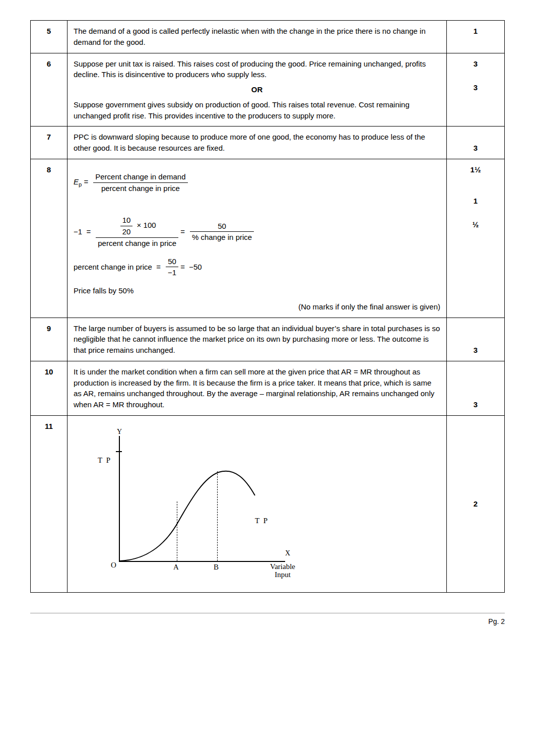| 5 | The demand of a good is called perfectly inelastic when with the change in the price there is no change in demand for the good. | 1 |
| 6 | Suppose per unit tax is raised. This raises cost of producing the good. Price remaining unchanged, profits decline. This is disincentive to producers who supply less. OR Suppose government gives subsidy on production of good. This raises total revenue. Cost remaining unchanged profit rise. This provides incentive to the producers to supply more. | 3 3 |
| 7 | PPC is downward sloping because to produce more of one good, the economy has to produce less of the other good. It is because resources are fixed. | 3 |
| 8 | E p = Percent change in demand percent change in price −1 = 10 20 × 100 percent change in price = 50 % change in price percent change in price = 50 −1 = −50 Price falls by 50% (No marks if only the final answer is given) | 1½ 1 ½ |
| 9 | The large number of buyers is assumed to be so large that an individual buyer’s share in total purchases is so negligible that he cannot influence the market price on its own by purchasing more or less. The outcome is that price remains unchanged. | 3 |
| 10 | It is under the market condition when a firm can sell more at the given price that AR = MR throughout as production is increased by the firm. It is because the firm is a price taker. It means that price, which is same as AR, remains unchanged throughout. By the average – marginal relationship, AR remains unchanged only when AR = MR throughout. | 3 |
| 11 | Y T P O A B X Variable Input T P | 2 |
Pg. 2